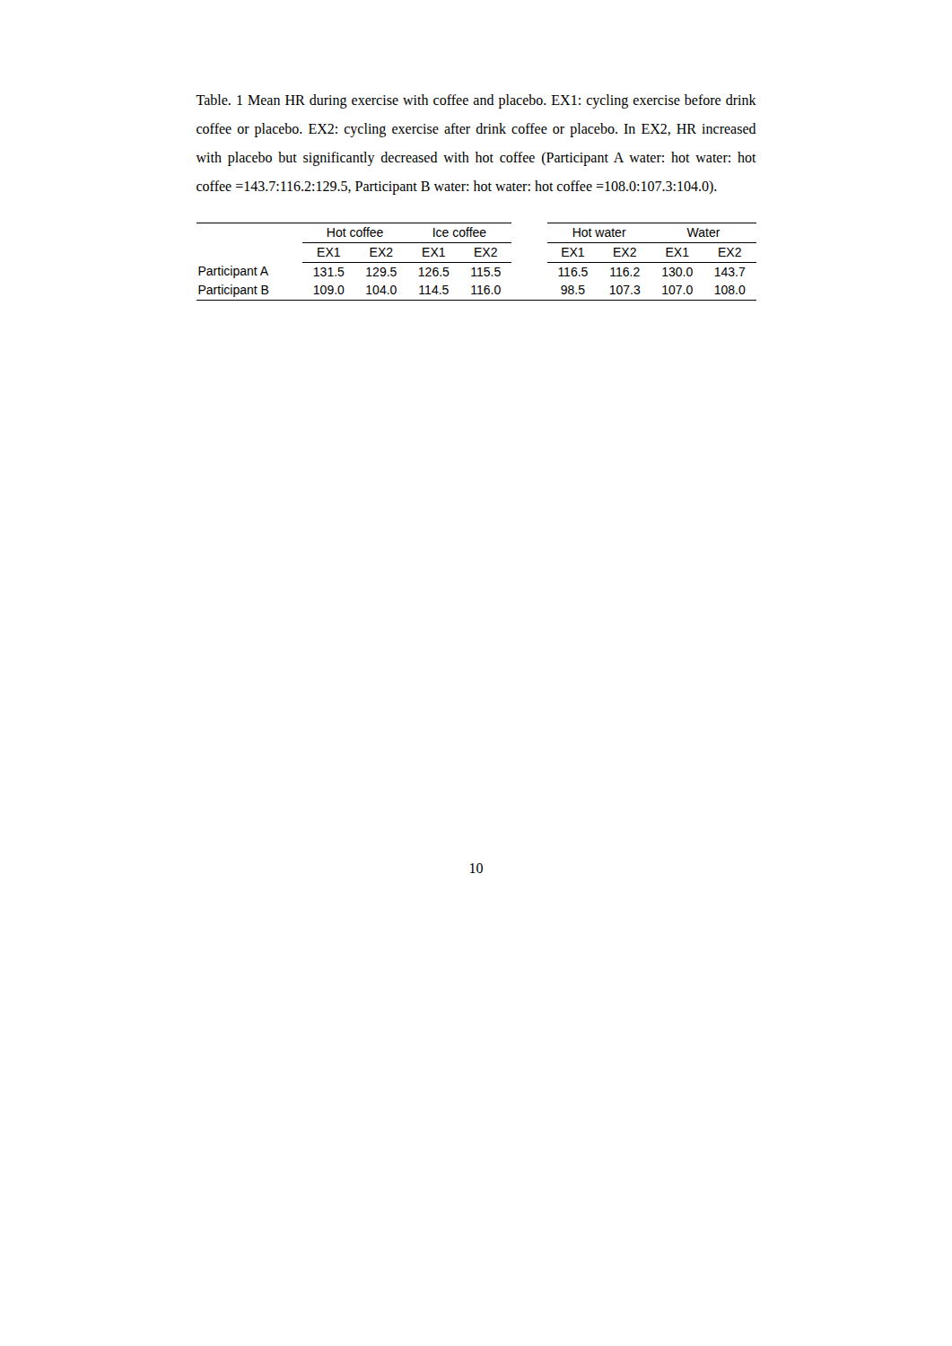Table. 1 Mean HR during exercise with coffee and placebo. EX1: cycling exercise before drink coffee or placebo. EX2: cycling exercise after drink coffee or placebo. In EX2, HR increased with placebo but significantly decreased with hot coffee (Participant A water: hot water: hot coffee =143.7:116.2:129.5, Participant B water: hot water: hot coffee =108.0:107.3:104.0).
| | Hot coffee | Ice coffee | | Hot water | Water |
| --- | --- | --- | --- | --- | --- |
| | EX1 | EX2 | EX1 | EX2 | | EX1 | EX2 | EX1 | EX2 |
| Participant A | 131.5 | 129.5 | 126.5 | 115.5 | | 116.5 | 116.2 | 130.0 | 143.7 |
| Participant B | 109.0 | 104.0 | 114.5 | 116.0 | | 98.5 | 107.3 | 107.0 | 108.0 |
10